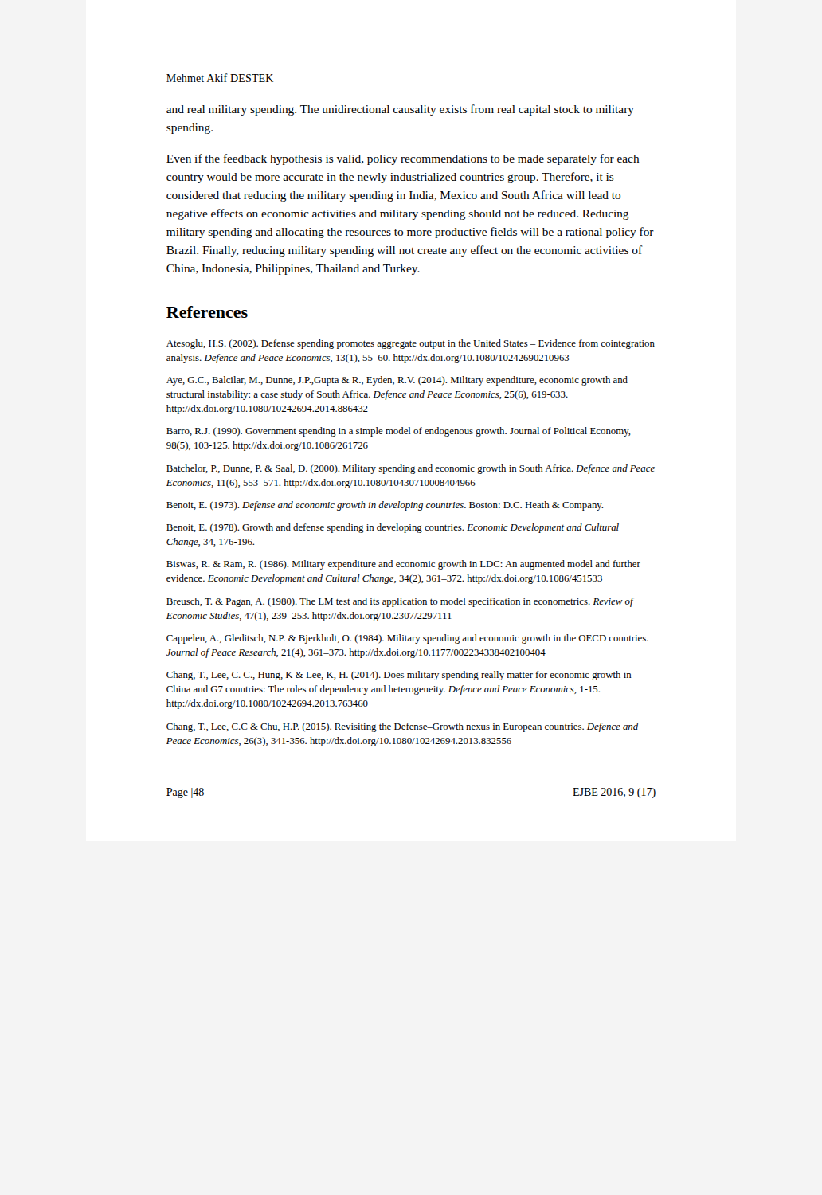Mehmet Akif DESTEK
and real military spending. The unidirectional causality exists from real capital stock to military spending.
Even if the feedback hypothesis is valid, policy recommendations to be made separately for each country would be more accurate in the newly industrialized countries group. Therefore, it is considered that reducing the military spending in India, Mexico and South Africa will lead to negative effects on economic activities and military spending should not be reduced. Reducing military spending and allocating the resources to more productive fields will be a rational policy for Brazil. Finally, reducing military spending will not create any effect on the economic activities of China, Indonesia, Philippines, Thailand and Turkey.
References
Atesoglu, H.S. (2002). Defense spending promotes aggregate output in the United States – Evidence from cointegration analysis. Defence and Peace Economics, 13(1), 55–60. http://dx.doi.org/10.1080/10242690210963
Aye, G.C., Balcilar, M., Dunne, J.P.,Gupta & R., Eyden, R.V. (2014). Military expenditure, economic growth and structural instability: a case study of South Africa. Defence and Peace Economics, 25(6), 619-633. http://dx.doi.org/10.1080/10242694.2014.886432
Barro, R.J. (1990). Government spending in a simple model of endogenous growth. Journal of Political Economy, 98(5), 103-125. http://dx.doi.org/10.1086/261726
Batchelor, P., Dunne, P. & Saal, D. (2000). Military spending and economic growth in South Africa. Defence and Peace Economics, 11(6), 553–571. http://dx.doi.org/10.1080/10430710008404966
Benoit, E. (1973). Defense and economic growth in developing countries. Boston: D.C. Heath & Company.
Benoit, E. (1978). Growth and defense spending in developing countries. Economic Development and Cultural Change, 34, 176-196.
Biswas, R. & Ram, R. (1986). Military expenditure and economic growth in LDC: An augmented model and further evidence. Economic Development and Cultural Change, 34(2), 361–372. http://dx.doi.org/10.1086/451533
Breusch, T. & Pagan, A. (1980). The LM test and its application to model specification in econometrics. Review of Economic Studies, 47(1), 239–253. http://dx.doi.org/10.2307/2297111
Cappelen, A., Gleditsch, N.P. & Bjerkholt, O. (1984). Military spending and economic growth in the OECD countries. Journal of Peace Research, 21(4), 361–373. http://dx.doi.org/10.1177/002234338402100404
Chang, T., Lee, C. C., Hung, K & Lee, K, H. (2014). Does military spending really matter for economic growth in China and G7 countries: The roles of dependency and heterogeneity. Defence and Peace Economics, 1-15. http://dx.doi.org/10.1080/10242694.2013.763460
Chang, T., Lee, C.C & Chu, H.P. (2015). Revisiting the Defense–Growth nexus in European countries. Defence and Peace Economics, 26(3), 341-356. http://dx.doi.org/10.1080/10242694.2013.832556
Page |48 EJBE 2016, 9 (17)